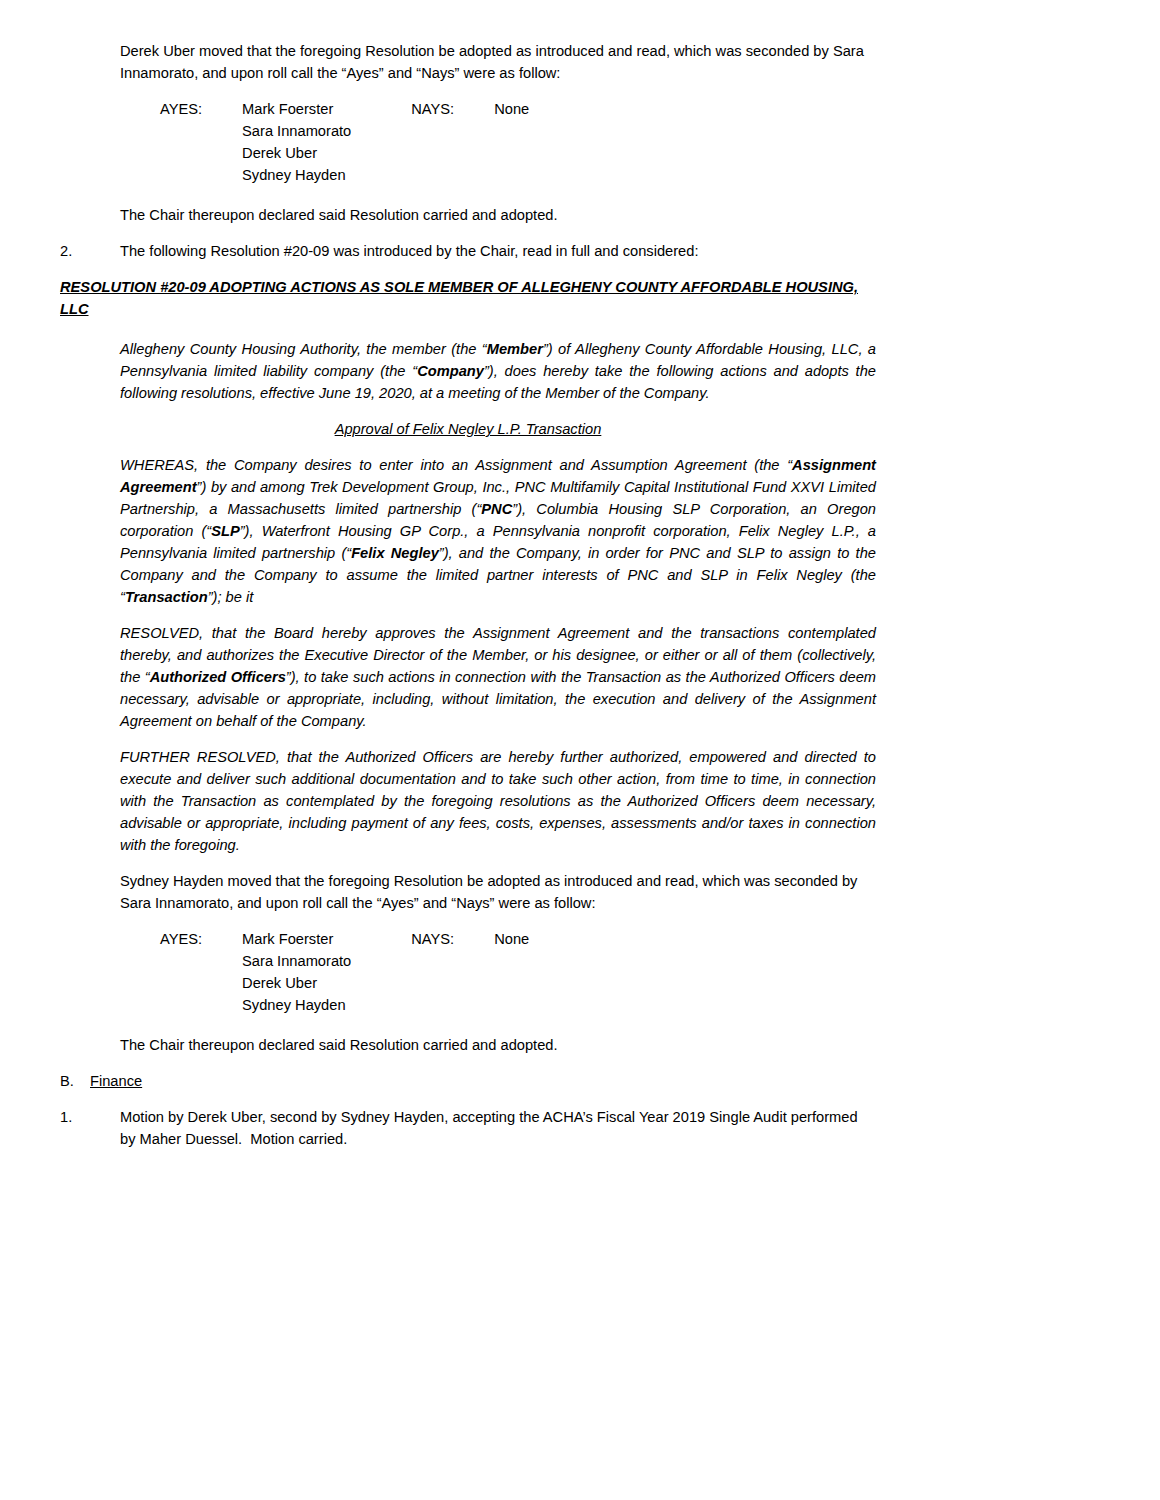Derek Uber moved that the foregoing Resolution be adopted as introduced and read, which was seconded by Sara Innamorato, and upon roll call the “Ayes” and “Nays” were as follow:
| AYES: | Mark Foerster | NAYS: | None |
| | Sara Innamorato | | |
| | Derek Uber | | |
| | Sydney Hayden | | |
The Chair thereupon declared said Resolution carried and adopted.
2.
The following Resolution #20-09 was introduced by the Chair, read in full and considered:
RESOLUTION #20-09 ADOPTING ACTIONS AS SOLE MEMBER OF ALLEGHENY COUNTY AFFORDABLE HOUSING, LLC
Allegheny County Housing Authority, the member (the “Member”) of Allegheny County Affordable Housing, LLC, a Pennsylvania limited liability company (the “Company”), does hereby take the following actions and adopts the following resolutions, effective June 19, 2020, at a meeting of the Member of the Company.
Approval of Felix Negley L.P. Transaction
WHEREAS, the Company desires to enter into an Assignment and Assumption Agreement (the “Assignment Agreement”) by and among Trek Development Group, Inc., PNC Multifamily Capital Institutional Fund XXVI Limited Partnership, a Massachusetts limited partnership (“PNC”), Columbia Housing SLP Corporation, an Oregon corporation (“SLP”), Waterfront Housing GP Corp., a Pennsylvania nonprofit corporation, Felix Negley L.P., a Pennsylvania limited partnership (“Felix Negley”), and the Company, in order for PNC and SLP to assign to the Company and the Company to assume the limited partner interests of PNC and SLP in Felix Negley (the “Transaction”); be it
RESOLVED, that the Board hereby approves the Assignment Agreement and the transactions contemplated thereby, and authorizes the Executive Director of the Member, or his designee, or either or all of them (collectively, the “Authorized Officers”), to take such actions in connection with the Transaction as the Authorized Officers deem necessary, advisable or appropriate, including, without limitation, the execution and delivery of the Assignment Agreement on behalf of the Company.
FURTHER RESOLVED, that the Authorized Officers are hereby further authorized, empowered and directed to execute and deliver such additional documentation and to take such other action, from time to time, in connection with the Transaction as contemplated by the foregoing resolutions as the Authorized Officers deem necessary, advisable or appropriate, including payment of any fees, costs, expenses, assessments and/or taxes in connection with the foregoing.
Sydney Hayden moved that the foregoing Resolution be adopted as introduced and read, which was seconded by Sara Innamorato, and upon roll call the “Ayes” and “Nays” were as follow:
| AYES: | Mark Foerster | NAYS: | None |
| | Sara Innamorato | | |
| | Derek Uber | | |
| | Sydney Hayden | | |
The Chair thereupon declared said Resolution carried and adopted.
B.
Finance
1.
Motion by Derek Uber, second by Sydney Hayden, accepting the ACHA’s Fiscal Year 2019 Single Audit performed by Maher Duessel. Motion carried.